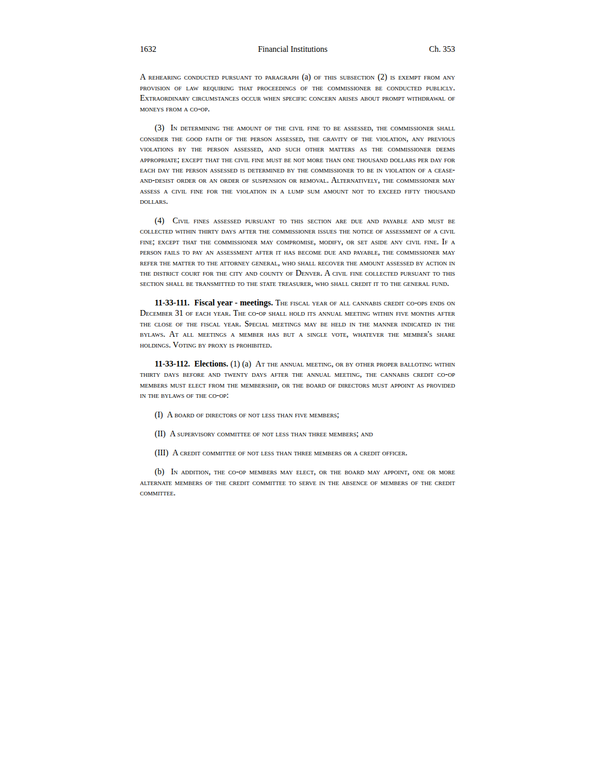1632 Financial Institutions Ch. 353
A rehearing conducted pursuant to paragraph (a) of this subsection (2) is exempt from any provision of law requiring that proceedings of the commissioner be conducted publicly. Extraordinary circumstances occur when specific concern arises about prompt withdrawal of moneys from a co-op.
(3) In determining the amount of the civil fine to be assessed, the commissioner shall consider the good faith of the person assessed, the gravity of the violation, any previous violations by the person assessed, and such other matters as the commissioner deems appropriate; except that the civil fine must be not more than one thousand dollars per day for each day the person assessed is determined by the commissioner to be in violation of a cease-and-desist order or an order of suspension or removal. Alternatively, the commissioner may assess a civil fine for the violation in a lump sum amount not to exceed fifty thousand dollars.
(4) Civil fines assessed pursuant to this section are due and payable and must be collected within thirty days after the commissioner issues the notice of assessment of a civil fine; except that the commissioner may compromise, modify, or set aside any civil fine. If a person fails to pay an assessment after it has become due and payable, the commissioner may refer the matter to the attorney general, who shall recover the amount assessed by action in the district court for the city and county of Denver. A civil fine collected pursuant to this section shall be transmitted to the state treasurer, who shall credit it to the general fund.
11-33-111. Fiscal year - meetings. The fiscal year of all cannabis credit co-ops ends on December 31 of each year. The co-op shall hold its annual meeting within five months after the close of the fiscal year. Special meetings may be held in the manner indicated in the bylaws. At all meetings a member has but a single vote, whatever the member's share holdings. Voting by proxy is prohibited.
11-33-112. Elections. (1) (a) At the annual meeting, or by other proper balloting within thirty days before and twenty days after the annual meeting, the cannabis credit co-op members must elect from the membership, or the board of directors must appoint as provided in the bylaws of the co-op:
(I) A board of directors of not less than five members;
(II) A supervisory committee of not less than three members; and
(III) A credit committee of not less than three members or a credit officer.
(b) In addition, the co-op members may elect, or the board may appoint, one or more alternate members of the credit committee to serve in the absence of members of the credit committee.